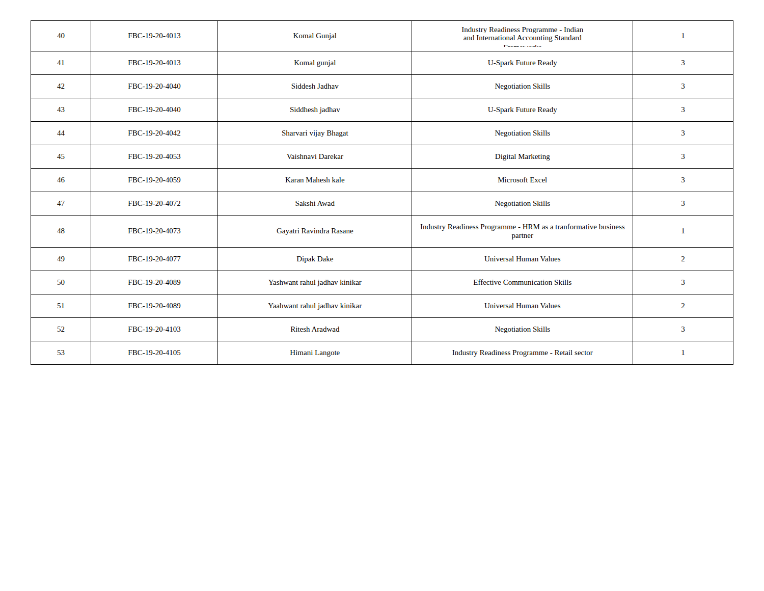| 40 | FBC-19-20-4013 | Komal Gunjal | Industry Readiness Programme - Indian and International Accounting Standard Frameworks | 1 |
| 41 | FBC-19-20-4013 | Komal gunjal | U-Spark Future Ready | 3 |
| 42 | FBC-19-20-4040 | Siddesh Jadhav | Negotiation Skills | 3 |
| 43 | FBC-19-20-4040 | Siddhesh jadhav | U-Spark Future Ready | 3 |
| 44 | FBC-19-20-4042 | Sharvari vijay Bhagat | Negotiation Skills | 3 |
| 45 | FBC-19-20-4053 | Vaishnavi Darekar | Digital Marketing | 3 |
| 46 | FBC-19-20-4059 | Karan Mahesh kale | Microsoft Excel | 3 |
| 47 | FBC-19-20-4072 | Sakshi Awad | Negotiation Skills | 3 |
| 48 | FBC-19-20-4073 | Gayatri Ravindra Rasane | Industry Readiness Programme - HRM as a tranformative business partner | 1 |
| 49 | FBC-19-20-4077 | Dipak Dake | Universal Human Values | 2 |
| 50 | FBC-19-20-4089 | Yashwant rahul jadhav kinikar | Effective Communication Skills | 3 |
| 51 | FBC-19-20-4089 | Yaahwant rahul jadhav kinikar | Universal Human Values | 2 |
| 52 | FBC-19-20-4103 | Ritesh Aradwad | Negotiation Skills | 3 |
| 53 | FBC-19-20-4105 | Himani Langote | Industry Readiness Programme - Retail sector | 1 |